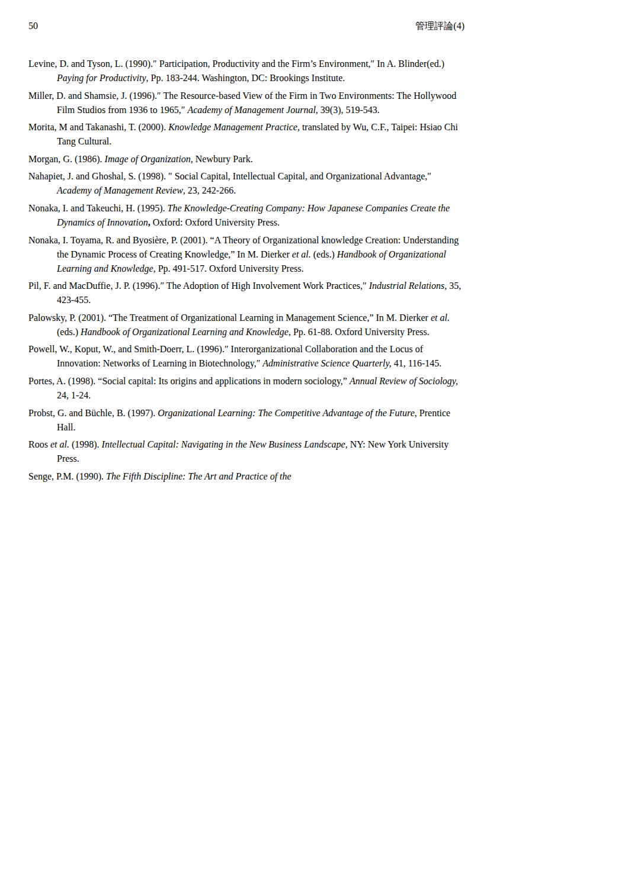50 管理評論(4)
Levine, D. and Tyson, L. (1990).″ Participation, Productivity and the Firm’s Environment,″ In A. Blinder(ed.) Paying for Productivity, Pp. 183-244. Washington, DC: Brookings Institute.
Miller, D. and Shamsie, J. (1996).″ The Resource-based View of the Firm in Two Environments: The Hollywood Film Studios from 1936 to 1965,″ Academy of Management Journal, 39(3), 519-543.
Morita, M and Takanashi, T. (2000). Knowledge Management Practice, translated by Wu, C.F., Taipei: Hsiao Chi Tang Cultural.
Morgan, G. (1986). Image of Organization, Newbury Park.
Nahapiet, J. and Ghoshal, S. (1998). ″ Social Capital, Intellectual Capital, and Organizational Advantage,″ Academy of Management Review, 23, 242-266.
Nonaka, I. and Takeuchi, H. (1995). The Knowledge-Creating Company: How Japanese Companies Create the Dynamics of Innovation, Oxford: Oxford University Press.
Nonaka, I. Toyama, R. and Byosière, P. (2001). “A Theory of Organizational knowledge Creation: Understanding the Dynamic Process of Creating Knowledge,” In M. Dierker et al. (eds.) Handbook of Organizational Learning and Knowledge, Pp. 491-517. Oxford University Press.
Pil, F. and MacDuffie, J. P. (1996).″ The Adoption of High Involvement Work Practices,″ Industrial Relations, 35, 423-455.
Palowsky, P. (2001). “The Treatment of Organizational Learning in Management Science,” In M. Dierker et al. (eds.) Handbook of Organizational Learning and Knowledge, Pp. 61-88. Oxford University Press.
Powell, W., Koput, W., and Smith-Doerr, L. (1996).″ Interorganizational Collaboration and the Locus of Innovation: Networks of Learning in Biotechnology,″ Administrative Science Quarterly, 41, 116-145.
Portes, A. (1998). “Social capital: Its origins and applications in modern sociology,” Annual Review of Sociology, 24, 1-24.
Probst, G. and Büchle, B. (1997). Organizational Learning: The Competitive Advantage of the Future, Prentice Hall.
Roos et al. (1998). Intellectual Capital: Navigating in the New Business Landscape, NY: New York University Press.
Senge, P.M. (1990). The Fifth Discipline: The Art and Practice of the